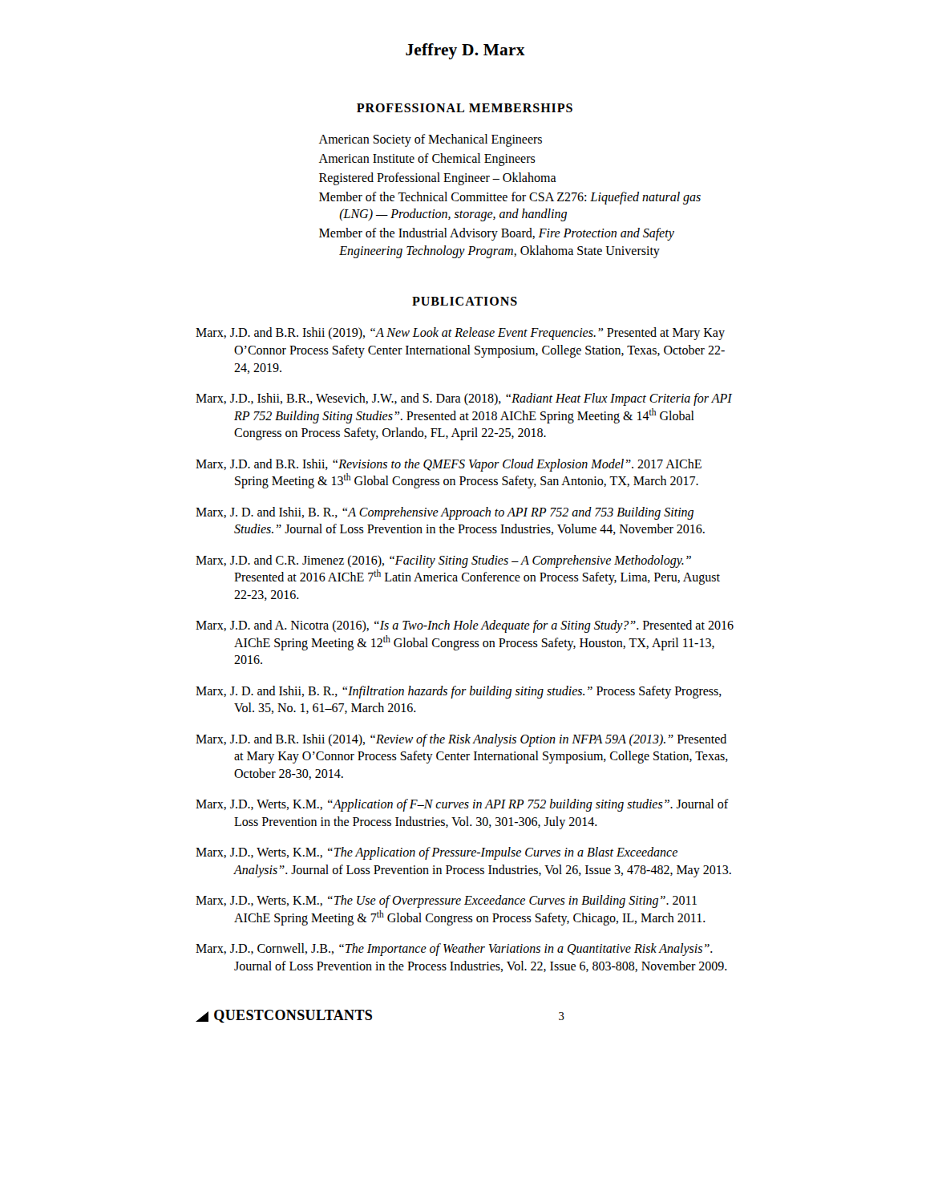Jeffrey D. Marx
PROFESSIONAL MEMBERSHIPS
American Society of Mechanical Engineers
American Institute of Chemical Engineers
Registered Professional Engineer – Oklahoma
Member of the Technical Committee for CSA Z276: Liquefied natural gas (LNG) — Production, storage, and handling
Member of the Industrial Advisory Board, Fire Protection and Safety Engineering Technology Program, Oklahoma State University
PUBLICATIONS
Marx, J.D. and B.R. Ishii (2019), “A New Look at Release Event Frequencies.” Presented at Mary Kay O’Connor Process Safety Center International Symposium, College Station, Texas, October 22-24, 2019.
Marx, J.D., Ishii, B.R., Wesevich, J.W., and S. Dara (2018), “Radiant Heat Flux Impact Criteria for API RP 752 Building Siting Studies”. Presented at 2018 AIChE Spring Meeting & 14th Global Congress on Process Safety, Orlando, FL, April 22-25, 2018.
Marx, J.D. and B.R. Ishii, “Revisions to the QMEFS Vapor Cloud Explosion Model”. 2017 AIChE Spring Meeting & 13th Global Congress on Process Safety, San Antonio, TX, March 2017.
Marx, J. D. and Ishii, B. R., “A Comprehensive Approach to API RP 752 and 753 Building Siting Studies.” Journal of Loss Prevention in the Process Industries, Volume 44, November 2016.
Marx, J.D. and C.R. Jimenez (2016), “Facility Siting Studies – A Comprehensive Methodology.” Presented at 2016 AIChE 7th Latin America Conference on Process Safety, Lima, Peru, August 22-23, 2016.
Marx, J.D. and A. Nicotra (2016), “Is a Two-Inch Hole Adequate for a Siting Study?”. Presented at 2016 AIChE Spring Meeting & 12th Global Congress on Process Safety, Houston, TX, April 11-13, 2016.
Marx, J. D. and Ishii, B. R., “Infiltration hazards for building siting studies.” Process Safety Progress, Vol. 35, No. 1, 61–67, March 2016.
Marx, J.D. and B.R. Ishii (2014), “Review of the Risk Analysis Option in NFPA 59A (2013).” Presented at Mary Kay O’Connor Process Safety Center International Symposium, College Station, Texas, October 28-30, 2014.
Marx, J.D., Werts, K.M., “Application of F–N curves in API RP 752 building siting studies”. Journal of Loss Prevention in the Process Industries, Vol. 30, 301-306, July 2014.
Marx, J.D., Werts, K.M., “The Application of Pressure-Impulse Curves in a Blast Exceedance Analysis”. Journal of Loss Prevention in Process Industries, Vol 26, Issue 3, 478-482, May 2013.
Marx, J.D., Werts, K.M., “The Use of Overpressure Exceedance Curves in Building Siting”. 2011 AIChE Spring Meeting & 7th Global Congress on Process Safety, Chicago, IL, March 2011.
Marx, J.D., Cornwell, J.B., “The Importance of Weather Variations in a Quantitative Risk Analysis”. Journal of Loss Prevention in the Process Industries, Vol. 22, Issue 6, 803-808, November 2009.
QUESTCONSULTANTS
3